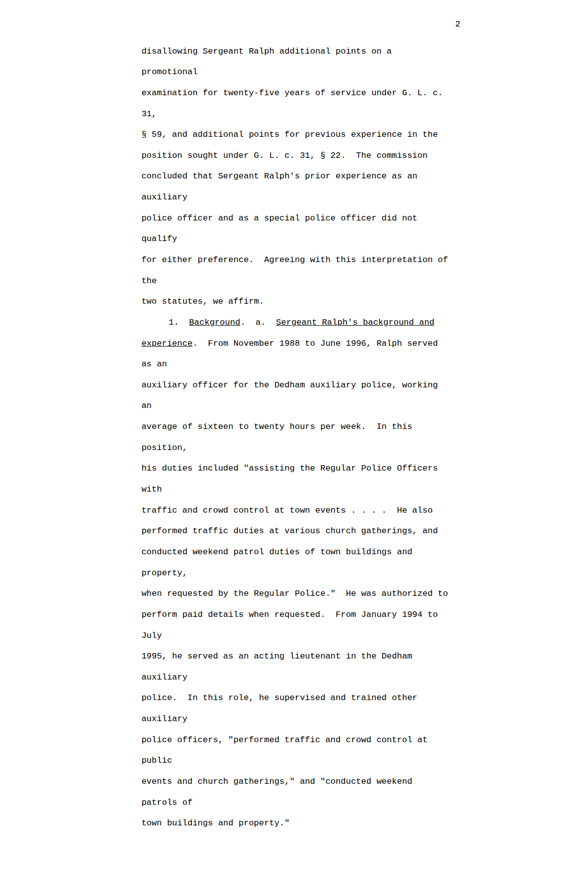2
disallowing Sergeant Ralph additional points on a promotional examination for twenty-five years of service under G. L. c. 31, § 59, and additional points for previous experience in the position sought under G. L. c. 31, § 22. The commission concluded that Sergeant Ralph's prior experience as an auxiliary police officer and as a special police officer did not qualify for either preference. Agreeing with this interpretation of the two statutes, we affirm.
1. Background. a. Sergeant Ralph's background and experience. From November 1988 to June 1996, Ralph served as an auxiliary officer for the Dedham auxiliary police, working an average of sixteen to twenty hours per week. In this position, his duties included "assisting the Regular Police Officers with traffic and crowd control at town events . . . . He also performed traffic duties at various church gatherings, and conducted weekend patrol duties of town buildings and property, when requested by the Regular Police." He was authorized to perform paid details when requested. From January 1994 to July 1995, he served as an acting lieutenant in the Dedham auxiliary police. In this role, he supervised and trained other auxiliary police officers, "performed traffic and crowd control at public events and church gatherings," and "conducted weekend patrols of town buildings and property."